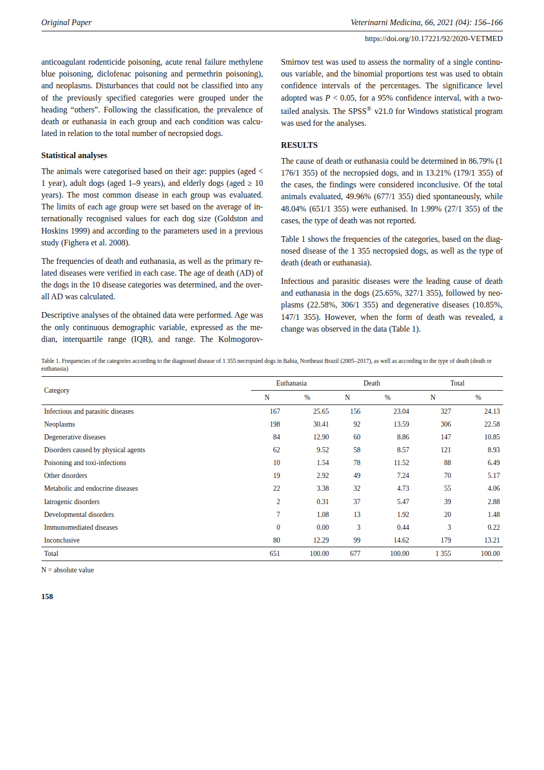Original Paper
Veterinarni Medicina, 66, 2021 (04): 156–166
https://doi.org/10.17221/92/2020-VETMED
anticoagulant rodenticide poisoning, acute renal failure methylene blue poisoning, diclofenac poisoning and permethrin poisoning), and neoplasms. Disturbances that could not be classified into any of the previously specified categories were grouped under the heading “others”. Following the classification, the prevalence of death or euthanasia in each group and each condition was calculated in relation to the total number of necropsied dogs.
Statistical analyses
The animals were categorised based on their age: puppies (aged < 1 year), adult dogs (aged 1–9 years), and elderly dogs (aged ≥ 10 years). The most common disease in each group was evaluated. The limits of each age group were set based on the average of internationally recognised values for each dog size (Goldston and Hoskins 1999) and according to the parameters used in a previous study (Fighera et al. 2008).
The frequencies of death and euthanasia, as well as the primary related diseases were verified in each case. The age of death (AD) of the dogs in the 10 disease categories was determined, and the overall AD was calculated.
Descriptive analyses of the obtained data were performed. Age was the only continuous demographic variable, expressed as the median, interquartile range (IQR), and range. The Kolmogorov-Smirnov test was used to assess the normality of a single continuous variable, and the binomial proportions test was used to obtain confidence intervals of the percentages. The significance level adopted was P < 0.05, for a 95% confidence interval, with a two-tailed analysis. The SPSS® v21.0 for Windows statistical program was used for the analyses.
RESULTS
The cause of death or euthanasia could be determined in 86.79% (1 176/1 355) of the necropsied dogs, and in 13.21% (179/1 355) of the cases, the findings were considered inconclusive. Of the total animals evaluated, 49.96% (677/1 355) died spontaneously, while 48.04% (651/1 355) were euthanised. In 1.99% (27/1 355) of the cases, the type of death was not reported.
Table 1 shows the frequencies of the categories, based on the diagnosed disease of the 1 355 necropsied dogs, as well as the type of death (death or euthanasia).
Infectious and parasitic diseases were the leading cause of death and euthanasia in the dogs (25.65%, 327/1 355), followed by neoplasms (22.58%, 306/1 355) and degenerative diseases (10.85%, 147/1 355). However, when the form of death was revealed, a change was observed in the data (Table 1).
Table 1. Frequencies of the categories according to the diagnosed disease of 1 355 necropsied dogs in Bahia, Northeast Brazil (2005–2017), as well as according to the type of death (death or euthanasia)
| Category | Euthanasia | Death | Total |
| --- | --- | --- | --- |
| N | % | N | % | N | % |
| Infectious and parasitic diseases | 167 | 25.65 | 156 | 23.04 | 327 | 24.13 |
| Neoplasms | 198 | 30.41 | 92 | 13.59 | 306 | 22.58 |
| Degenerative diseases | 84 | 12.90 | 60 | 8.86 | 147 | 10.85 |
| Disorders caused by physical agents | 62 | 9.52 | 58 | 8.57 | 121 | 8.93 |
| Poisoning and toxi-infections | 10 | 1.54 | 78 | 11.52 | 88 | 6.49 |
| Other disorders | 19 | 2.92 | 49 | 7.24 | 70 | 5.17 |
| Metabolic and endocrine diseases | 22 | 3.38 | 32 | 4.73 | 55 | 4.06 |
| Iatrogenic disorders | 2 | 0.31 | 37 | 5.47 | 39 | 2.88 |
| Developmental disorders | 7 | 1.08 | 13 | 1.92 | 20 | 1.48 |
| Immunomediated diseases | 0 | 0.00 | 3 | 0.44 | 3 | 0.22 |
| Inconclusive | 80 | 12.29 | 99 | 14.62 | 179 | 13.21 |
| Total | 651 | 100.00 | 677 | 100.00 | 1 355 | 100.00 |
N = absolute value
158